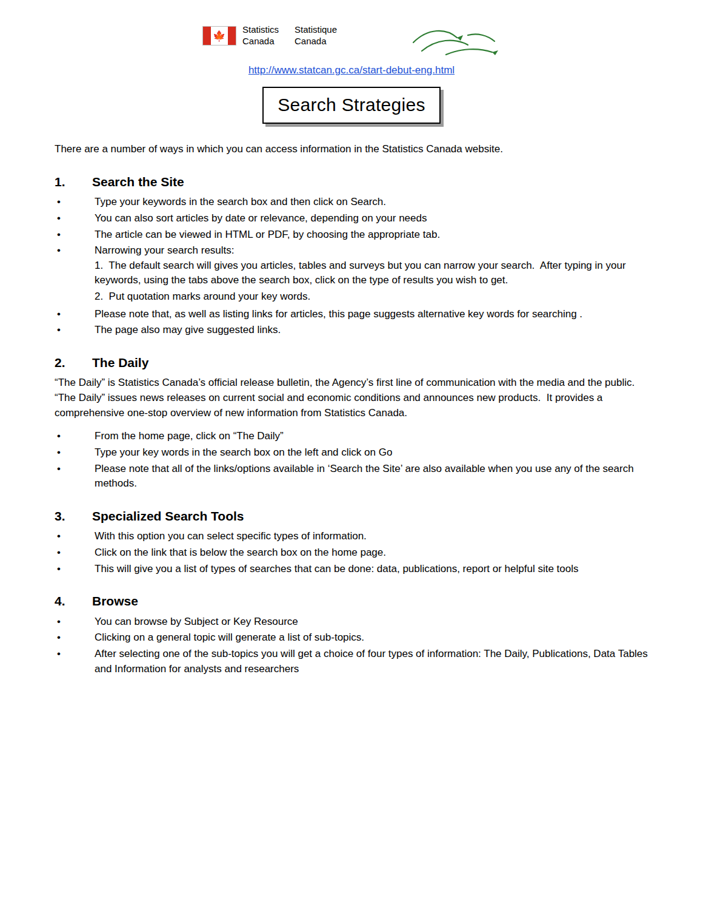🍁
Statistics
Canada
Statistique
Canada
http://www.statcan.gc.ca/start-debut-eng.html
Search Strategies
There are a number of ways in which you can access information in the Statistics Canada website.
1. Search the Site
•Type your keywords in the search box and then click on Search.
•You can also sort articles by date or relevance, depending on your needs
•The article can be viewed in HTML or PDF, by choosing the appropriate tab.
• Narrowing your search results:
1. The default search will gives you articles, tables and surveys but you can narrow your search. After typing in your keywords, using the tabs above the search box, click on the type of results you wish to get.
2. Put quotation marks around your key words.
•Please note that, as well as listing links for articles, this page suggests alternative key words for searching .
•The page also may give suggested links.
2. The Daily
“The Daily” is Statistics Canada’s official release bulletin, the Agency’s first line of communication with the media and the public. “The Daily” issues news releases on current social and economic conditions and announces new products. It provides a comprehensive one-stop overview of new information from Statistics Canada.
•From the home page, click on “The Daily”
•Type your key words in the search box on the left and click on Go
•Please note that all of the links/options available in ‘Search the Site’ are also available when you use any of the search methods.
3. Specialized Search Tools
•With this option you can select specific types of information.
•Click on the link that is below the search box on the home page.
•This will give you a list of types of searches that can be done: data, publications, report or helpful site tools
4. Browse
•You can browse by Subject or Key Resource
•Clicking on a general topic will generate a list of sub-topics.
•After selecting one of the sub-topics you will get a choice of four types of information: The Daily, Publications, Data Tables and Information for analysts and researchers